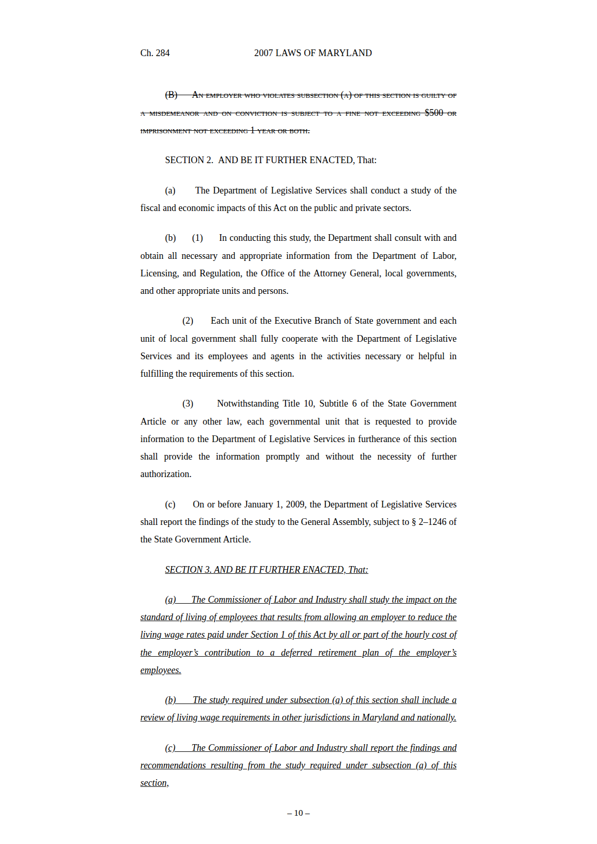Ch. 284
2007 LAWS OF MARYLAND
(B) An employer who violates subsection (a) of this section is guilty of a misdemeanor and on conviction is subject to a fine not exceeding $500 or imprisonment not exceeding 1 year or both.
SECTION 2. AND BE IT FURTHER ENACTED, That:
(a) The Department of Legislative Services shall conduct a study of the fiscal and economic impacts of this Act on the public and private sectors.
(b) (1) In conducting this study, the Department shall consult with and obtain all necessary and appropriate information from the Department of Labor, Licensing, and Regulation, the Office of the Attorney General, local governments, and other appropriate units and persons.
(2) Each unit of the Executive Branch of State government and each unit of local government shall fully cooperate with the Department of Legislative Services and its employees and agents in the activities necessary or helpful in fulfilling the requirements of this section.
(3) Notwithstanding Title 10, Subtitle 6 of the State Government Article or any other law, each governmental unit that is requested to provide information to the Department of Legislative Services in furtherance of this section shall provide the information promptly and without the necessity of further authorization.
(c) On or before January 1, 2009, the Department of Legislative Services shall report the findings of the study to the General Assembly, subject to § 2–1246 of the State Government Article.
SECTION 3. AND BE IT FURTHER ENACTED, That:
(a) The Commissioner of Labor and Industry shall study the impact on the standard of living of employees that results from allowing an employer to reduce the living wage rates paid under Section 1 of this Act by all or part of the hourly cost of the employer’s contribution to a deferred retirement plan of the employer’s employees.
(b) The study required under subsection (a) of this section shall include a review of living wage requirements in other jurisdictions in Maryland and nationally.
(c) The Commissioner of Labor and Industry shall report the findings and recommendations resulting from the study required under subsection (a) of this section,
– 10 –